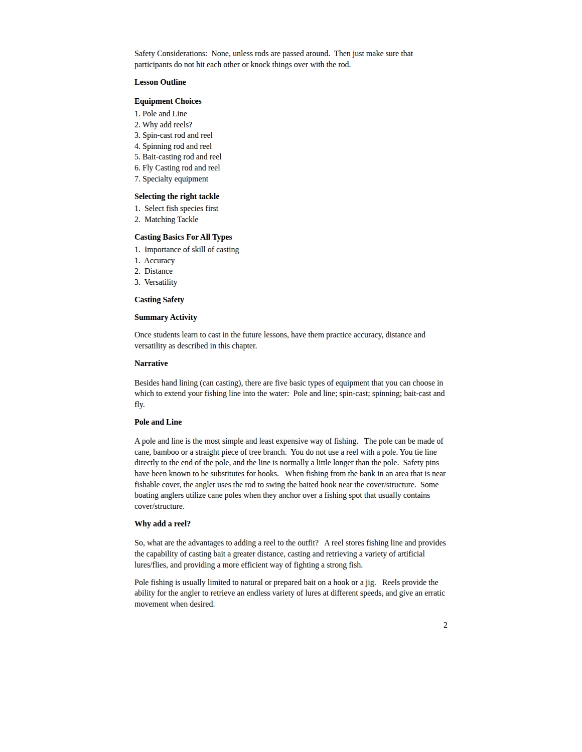Safety Considerations: None, unless rods are passed around. Then just make sure that participants do not hit each other or knock things over with the rod.
Lesson Outline
Equipment Choices
1. Pole and Line
2. Why add reels?
3. Spin-cast rod and reel
4. Spinning rod and reel
5. Bait-casting rod and reel
6. Fly Casting rod and reel
7. Specialty equipment
Selecting the right tackle
1. Select fish species first
2. Matching Tackle
Casting Basics For All Types
1. Importance of skill of casting
1. Accuracy
2. Distance
3. Versatility
Casting Safety
Summary Activity
Once students learn to cast in the future lessons, have them practice accuracy, distance and versatility as described in this chapter.
Narrative
Besides hand lining (can casting), there are five basic types of equipment that you can choose in which to extend your fishing line into the water: Pole and line; spin-cast; spinning; bait-cast and fly.
Pole and Line
A pole and line is the most simple and least expensive way of fishing. The pole can be made of cane, bamboo or a straight piece of tree branch. You do not use a reel with a pole. You tie line directly to the end of the pole, and the line is normally a little longer than the pole. Safety pins have been known to be substitutes for hooks. When fishing from the bank in an area that is near fishable cover, the angler uses the rod to swing the baited hook near the cover/structure. Some boating anglers utilize cane poles when they anchor over a fishing spot that usually contains cover/structure.
Why add a reel?
So, what are the advantages to adding a reel to the outfit? A reel stores fishing line and provides the capability of casting bait a greater distance, casting and retrieving a variety of artificial lures/flies, and providing a more efficient way of fighting a strong fish.
Pole fishing is usually limited to natural or prepared bait on a hook or a jig. Reels provide the ability for the angler to retrieve an endless variety of lures at different speeds, and give an erratic movement when desired.
2